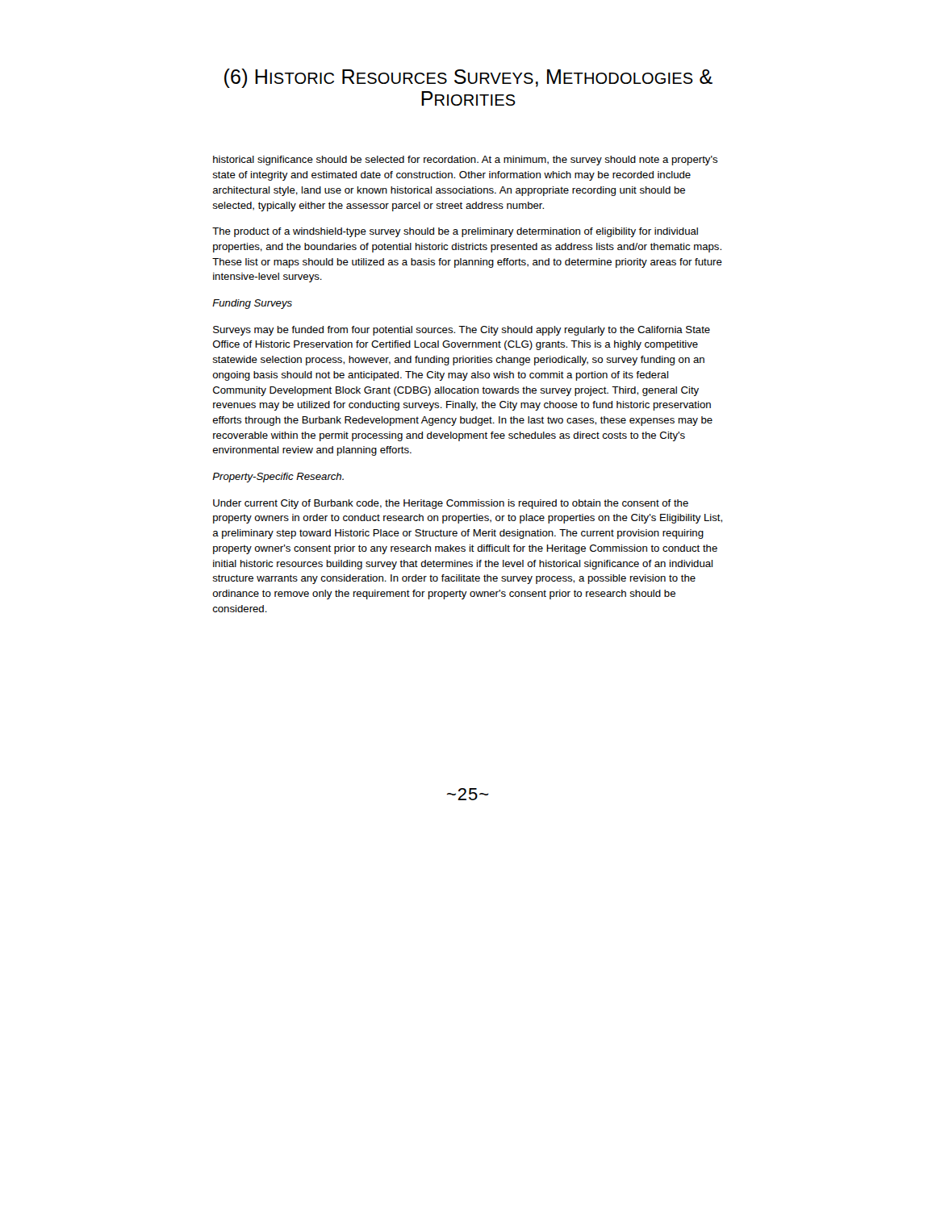(6) HISTORIC RESOURCES SURVEYS, METHODOLOGIES & PRIORITIES
historical significance should be selected for recordation. At a minimum, the survey should note a property's state of integrity and estimated date of construction. Other information which may be recorded include architectural style, land use or known historical associations. An appropriate recording unit should be selected, typically either the assessor parcel or street address number.
The product of a windshield-type survey should be a preliminary determination of eligibility for individual properties, and the boundaries of potential historic districts presented as address lists and/or thematic maps. These list or maps should be utilized as a basis for planning efforts, and to determine priority areas for future intensive-level surveys.
Funding Surveys
Surveys may be funded from four potential sources. The City should apply regularly to the California State Office of Historic Preservation for Certified Local Government (CLG) grants. This is a highly competitive statewide selection process, however, and funding priorities change periodically, so survey funding on an ongoing basis should not be anticipated. The City may also wish to commit a portion of its federal Community Development Block Grant (CDBG) allocation towards the survey project. Third, general City revenues may be utilized for conducting surveys. Finally, the City may choose to fund historic preservation efforts through the Burbank Redevelopment Agency budget. In the last two cases, these expenses may be recoverable within the permit processing and development fee schedules as direct costs to the City's environmental review and planning efforts.
Property-Specific Research.
Under current City of Burbank code, the Heritage Commission is required to obtain the consent of the property owners in order to conduct research on properties, or to place properties on the City's Eligibility List, a preliminary step toward Historic Place or Structure of Merit designation. The current provision requiring property owner's consent prior to any research makes it difficult for the Heritage Commission to conduct the initial historic resources building survey that determines if the level of historical significance of an individual structure warrants any consideration. In order to facilitate the survey process, a possible revision to the ordinance to remove only the requirement for property owner's consent prior to research should be considered.
~25~